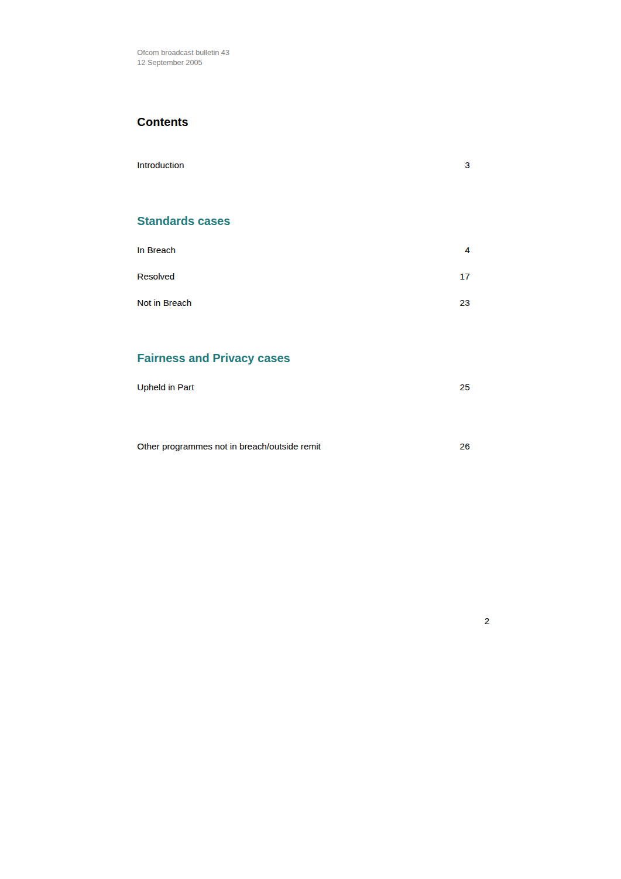Ofcom broadcast bulletin 43
12 September 2005
Contents
| Introduction | 3 |
Standards cases
| In Breach | 4 |
| Resolved | 17 |
| Not in Breach | 23 |
Fairness and Privacy cases
| Upheld in Part | 25 |
| Other programmes not in breach/outside remit | 26 |
2